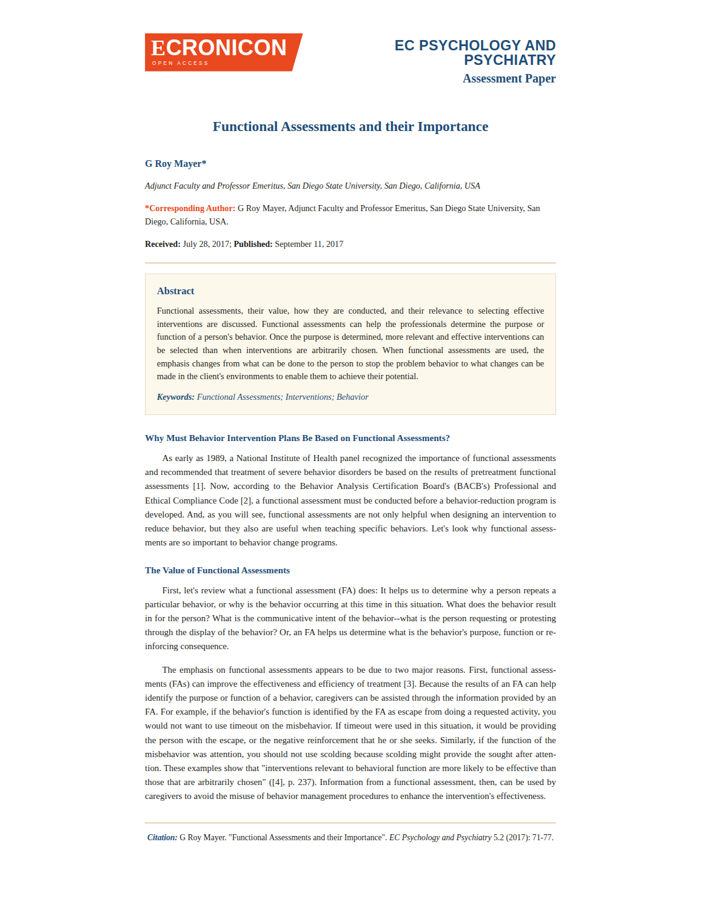ECRONICON OPEN ACCESS
EC PSYCHOLOGY AND PSYCHIATRY
Assessment Paper
Functional Assessments and their Importance
G Roy Mayer*
Adjunct Faculty and Professor Emeritus, San Diego State University, San Diego, California, USA
*Corresponding Author: G Roy Mayer, Adjunct Faculty and Professor Emeritus, San Diego State University, San Diego, California, USA.
Received: July 28, 2017; Published: September 11, 2017
Abstract
Functional assessments, their value, how they are conducted, and their relevance to selecting effective interventions are discussed. Functional assessments can help the professionals determine the purpose or function of a person's behavior. Once the purpose is determined, more relevant and effective interventions can be selected than when interventions are arbitrarily chosen. When functional assessments are used, the emphasis changes from what can be done to the person to stop the problem behavior to what changes can be made in the client's environments to enable them to achieve their potential.
Keywords: Functional Assessments; Interventions; Behavior
Why Must Behavior Intervention Plans Be Based on Functional Assessments?
As early as 1989, a National Institute of Health panel recognized the importance of functional assessments and recommended that treatment of severe behavior disorders be based on the results of pretreatment functional assessments [1]. Now, according to the Behavior Analysis Certification Board's (BACB's) Professional and Ethical Compliance Code [2], a functional assessment must be conducted before a behavior-reduction program is developed. And, as you will see, functional assessments are not only helpful when designing an intervention to reduce behavior, but they also are useful when teaching specific behaviors. Let's look why functional assessments are so important to behavior change programs.
The Value of Functional Assessments
First, let's review what a functional assessment (FA) does: It helps us to determine why a person repeats a particular behavior, or why is the behavior occurring at this time in this situation. What does the behavior result in for the person? What is the communicative intent of the behavior--what is the person requesting or protesting through the display of the behavior? Or, an FA helps us determine what is the behavior's purpose, function or reinforcing consequence.
The emphasis on functional assessments appears to be due to two major reasons. First, functional assessments (FAs) can improve the effectiveness and efficiency of treatment [3]. Because the results of an FA can help identify the purpose or function of a behavior, caregivers can be assisted through the information provided by an FA. For example, if the behavior's function is identified by the FA as escape from doing a requested activity, you would not want to use timeout on the misbehavior. If timeout were used in this situation, it would be providing the person with the escape, or the negative reinforcement that he or she seeks. Similarly, if the function of the misbehavior was attention, you should not use scolding because scolding might provide the sought after attention. These examples show that "interventions relevant to behavioral function are more likely to be effective than those that are arbitrarily chosen" ([4], p. 237). Information from a functional assessment, then, can be used by caregivers to avoid the misuse of behavior management procedures to enhance the intervention's effectiveness.
Citation: G Roy Mayer. "Functional Assessments and their Importance". EC Psychology and Psychiatry 5.2 (2017): 71-77.